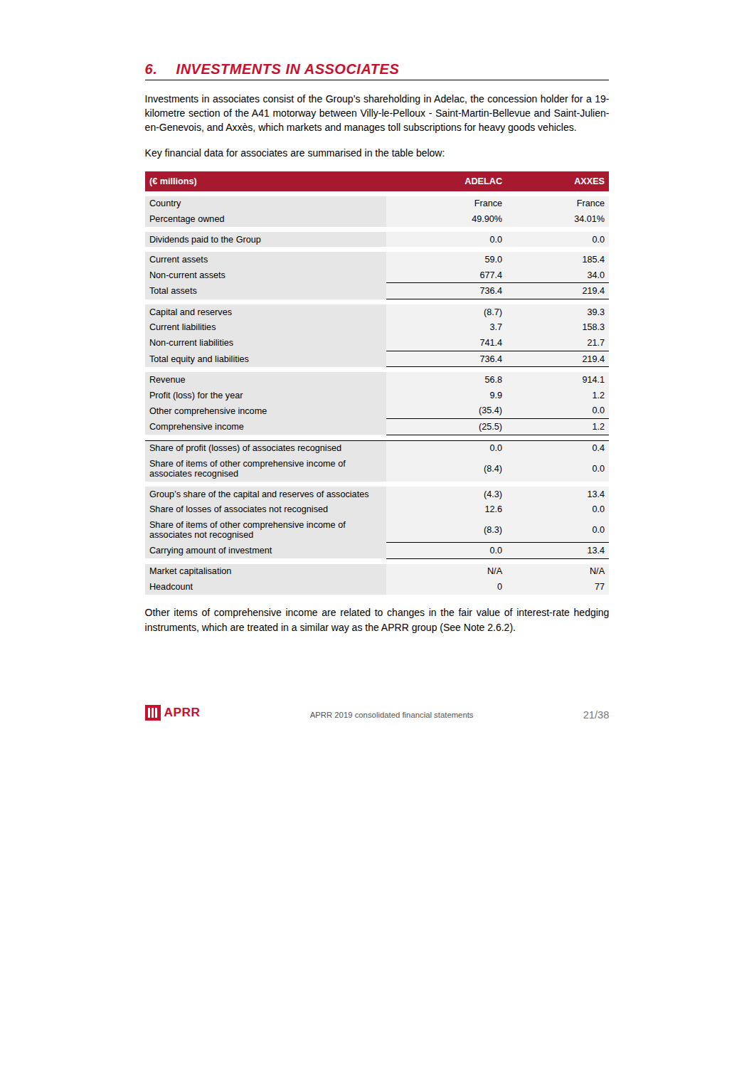6. INVESTMENTS IN ASSOCIATES
Investments in associates consist of the Group’s shareholding in Adelac, the concession holder for a 19-kilometre section of the A41 motorway between Villy-le-Pelloux - Saint-Martin-Bellevue and Saint-Julien-en-Genevois, and Axxès, which markets and manages toll subscriptions for heavy goods vehicles.
Key financial data for associates are summarised in the table below:
| (€ millions) | ADELAC | AXXES |
| --- | --- | --- |
| Country | France | France |
| Percentage owned | 49.90% | 34.01% |
| Dividends paid to the Group | 0.0 | 0.0 |
| Current assets | 59.0 | 185.4 |
| Non-current assets | 677.4 | 34.0 |
| Total assets | 736.4 | 219.4 |
| Capital and reserves | (8.7) | 39.3 |
| Current liabilities | 3.7 | 158.3 |
| Non-current liabilities | 741.4 | 21.7 |
| Total equity and liabilities | 736.4 | 219.4 |
| Revenue | 56.8 | 914.1 |
| Profit (loss) for the year | 9.9 | 1.2 |
| Other comprehensive income | (35.4) | 0.0 |
| Comprehensive income | (25.5) | 1.2 |
| Share of profit (losses) of associates recognised | 0.0 | 0.4 |
| Share of items of other comprehensive income of associates recognised | (8.4) | 0.0 |
| Group’s share of the capital and reserves of associates | (4.3) | 13.4 |
| Share of losses of associates not recognised | 12.6 | 0.0 |
| Share of items of other comprehensive income of associates not recognised | (8.3) | 0.0 |
| Carrying amount of investment | 0.0 | 13.4 |
| Market capitalisation | N/A | N/A |
| Headcount | 0 | 77 |
Other items of comprehensive income are related to changes in the fair value of interest-rate hedging instruments, which are treated in a similar way as the APRR group (See Note 2.6.2).
APRR
APRR 2019 consolidated financial statements
21/38